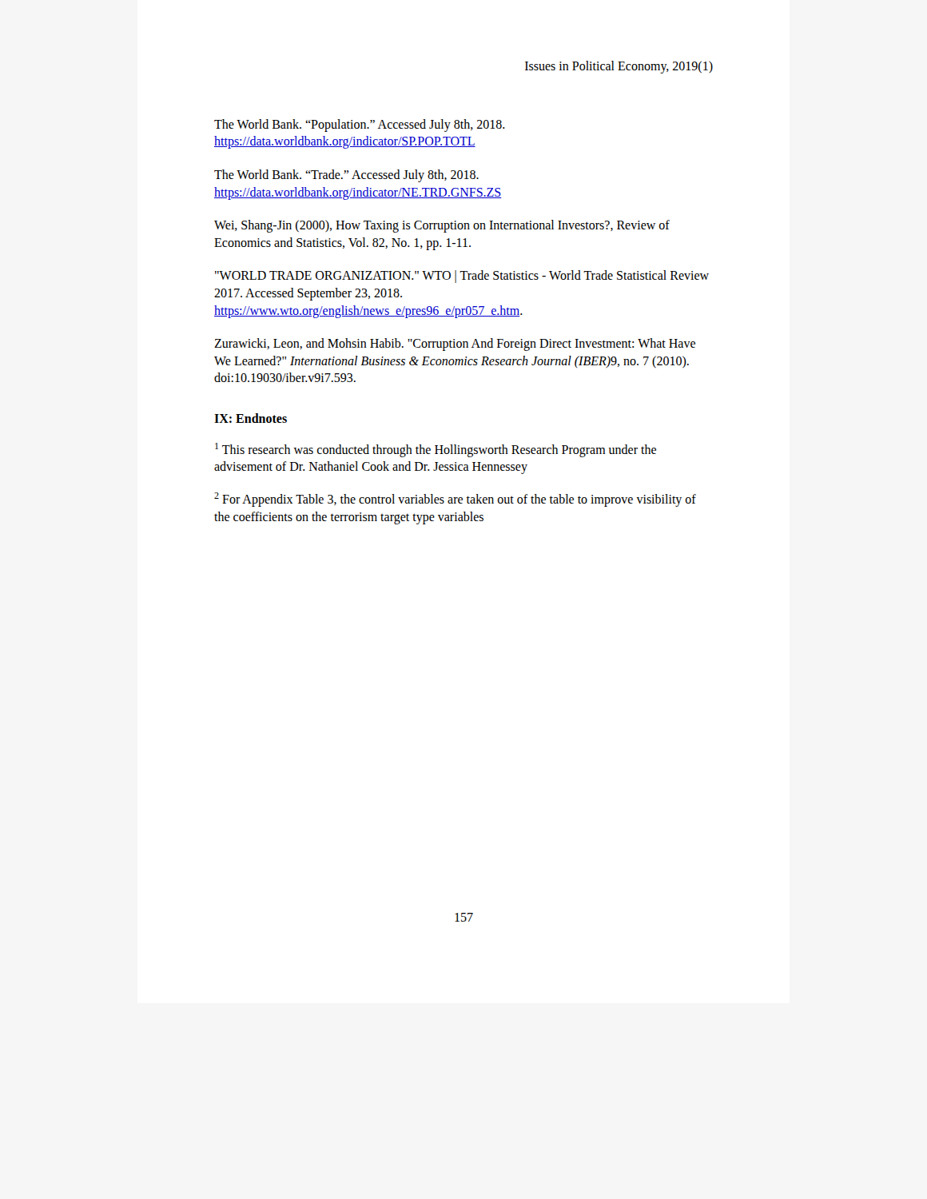Issues in Political Economy, 2019(1)
The World Bank. “Population.” Accessed July 8th, 2018.
https://data.worldbank.org/indicator/SP.POP.TOTL
The World Bank. “Trade.” Accessed July 8th, 2018.
https://data.worldbank.org/indicator/NE.TRD.GNFS.ZS
Wei, Shang-Jin (2000), How Taxing is Corruption on International Investors?, Review of Economics and Statistics, Vol. 82, No. 1, pp. 1-11.
"WORLD TRADE ORGANIZATION." WTO | Trade Statistics - World Trade Statistical Review 2017. Accessed September 23, 2018.
https://www.wto.org/english/news_e/pres96_e/pr057_e.htm.
Zurawicki, Leon, and Mohsin Habib. "Corruption And Foreign Direct Investment: What Have We Learned?" International Business & Economics Research Journal (IBER) 9, no. 7 (2010). doi:10.19030/iber.v9i7.593.
IX: Endnotes
1 This research was conducted through the Hollingsworth Research Program under the advisement of Dr. Nathaniel Cook and Dr. Jessica Hennessey
2 For Appendix Table 3, the control variables are taken out of the table to improve visibility of the coefficients on the terrorism target type variables
157